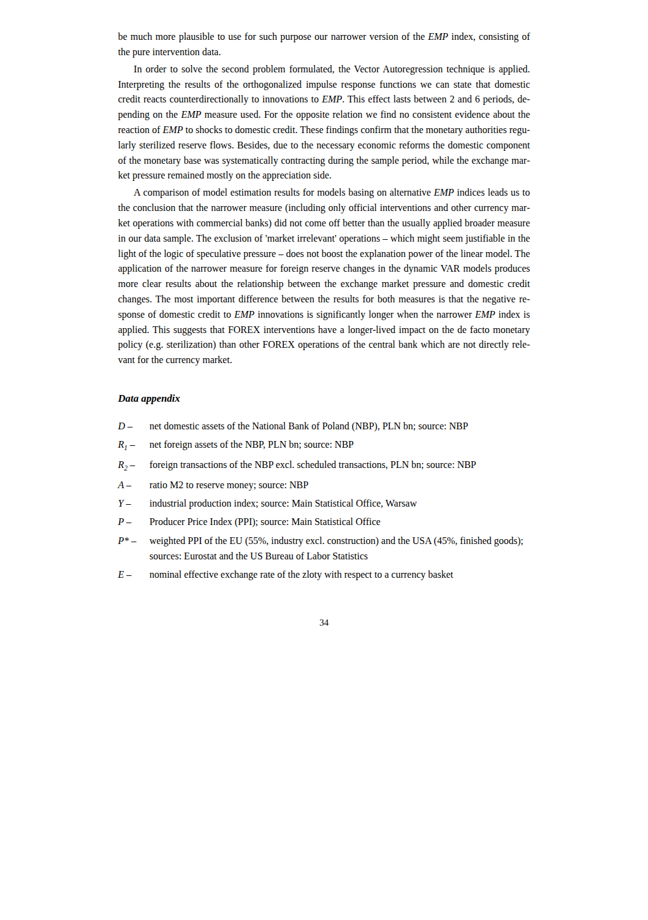be much more plausible to use for such purpose our narrower version of the EMP index, consisting of the pure intervention data.
In order to solve the second problem formulated, the Vector Autoregression technique is applied. Interpreting the results of the orthogonalized impulse response functions we can state that domestic credit reacts counterdirectionally to innovations to EMP. This effect lasts between 2 and 6 periods, depending on the EMP measure used. For the opposite relation we find no consistent evidence about the reaction of EMP to shocks to domestic credit. These findings confirm that the monetary authorities regularly sterilized reserve flows. Besides, due to the necessary economic reforms the domestic component of the monetary base was systematically contracting during the sample period, while the exchange market pressure remained mostly on the appreciation side.
A comparison of model estimation results for models basing on alternative EMP indices leads us to the conclusion that the narrower measure (including only official interventions and other currency market operations with commercial banks) did not come off better than the usually applied broader measure in our data sample. The exclusion of 'market irrelevant' operations – which might seem justifiable in the light of the logic of speculative pressure – does not boost the explanation power of the linear model. The application of the narrower measure for foreign reserve changes in the dynamic VAR models produces more clear results about the relationship between the exchange market pressure and domestic credit changes. The most important difference between the results for both measures is that the negative response of domestic credit to EMP innovations is significantly longer when the narrower EMP index is applied. This suggests that FOREX interventions have a longer-lived impact on the de facto monetary policy (e.g. sterilization) than other FOREX operations of the central bank which are not directly relevant for the currency market.
Data appendix
D –
net domestic assets of the National Bank of Poland (NBP), PLN bn; source: NBP
R1 –
net foreign assets of the NBP, PLN bn; source: NBP
R2 –
foreign transactions of the NBP excl. scheduled transactions, PLN bn; source: NBP
A –
ratio M2 to reserve money; source: NBP
Y –
industrial production index; source: Main Statistical Office, Warsaw
P –
Producer Price Index (PPI); source: Main Statistical Office
P* –
weighted PPI of the EU (55%, industry excl. construction) and the USA (45%, finished goods); sources: Eurostat and the US Bureau of Labor Statistics
E –
nominal effective exchange rate of the zloty with respect to a currency basket
34